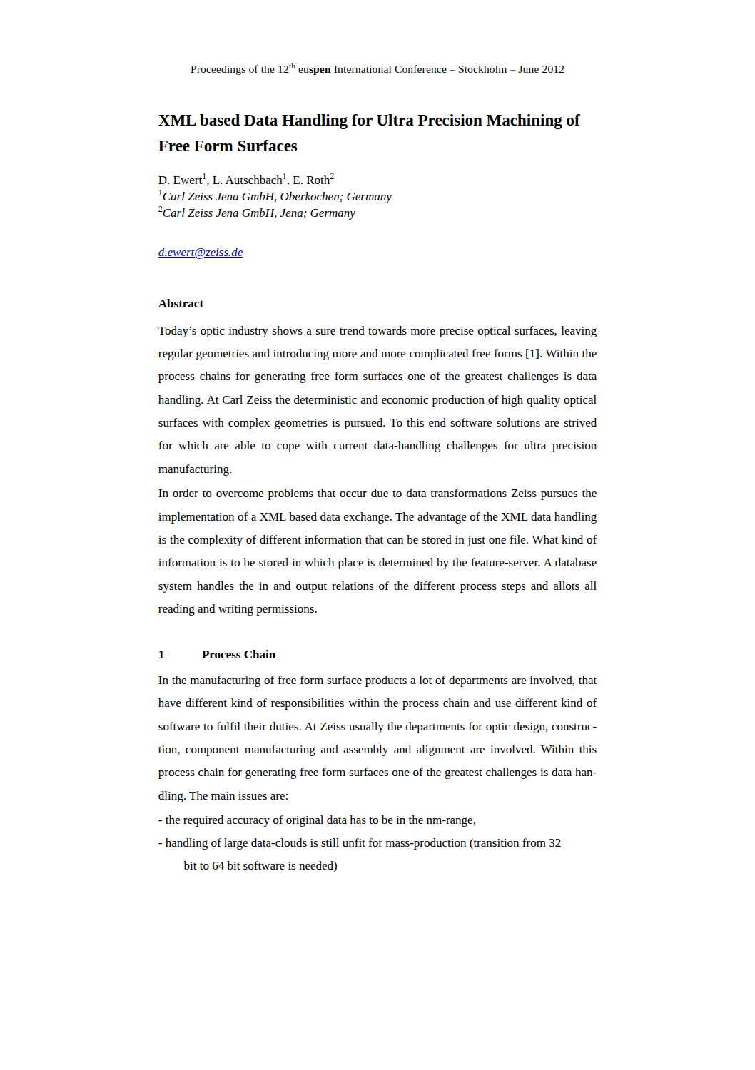Proceedings of the 12th euspen International Conference – Stockholm – June 2012
XML based Data Handling for Ultra Precision Machining of Free Form Surfaces
D. Ewert1, L. Autschbach1, E. Roth2
1Carl Zeiss Jena GmbH, Oberkochen; Germany
2Carl Zeiss Jena GmbH, Jena; Germany
d.ewert@zeiss.de
Abstract
Today’s optic industry shows a sure trend towards more precise optical surfaces, leaving regular geometries and introducing more and more complicated free forms [1]. Within the process chains for generating free form surfaces one of the greatest challenges is data handling. At Carl Zeiss the deterministic and economic production of high quality optical surfaces with complex geometries is pursued. To this end software solutions are strived for which are able to cope with current data-handling challenges for ultra precision manufacturing.
In order to overcome problems that occur due to data transformations Zeiss pursues the implementation of a XML based data exchange. The advantage of the XML data handling is the complexity of different information that can be stored in just one file. What kind of information is to be stored in which place is determined by the feature-server. A database system handles the in and output relations of the different process steps and allots all reading and writing permissions.
1 Process Chain
In the manufacturing of free form surface products a lot of departments are involved, that have different kind of responsibilities within the process chain and use different kind of software to fulfil their duties. At Zeiss usually the departments for optic design, construction, component manufacturing and assembly and alignment are involved. Within this process chain for generating free form surfaces one of the greatest challenges is data handling. The main issues are:
- the required accuracy of original data has to be in the nm-range,
- handling of large data-clouds is still unfit for mass-production (transition from 32bit to 64 bit software is needed)